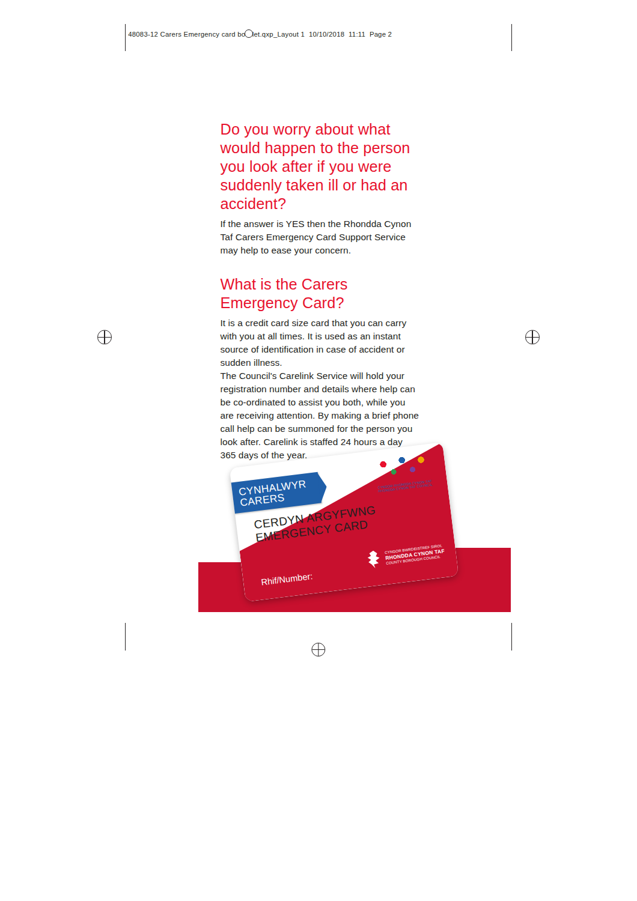48083-12 Carers Emergency card bo let.qxp_Layout 1 10/10/2018 11:11 Page 2
Do you worry about what would happen to the person you look after if you were suddenly taken ill or had an accident?
If the answer is YES then the Rhondda Cynon Taf Carers Emergency Card Support Service may help to ease your concern.
What is the Carers Emergency Card?
It is a credit card size card that you can carry with you at all times. It is used as an instant source of identification in case of accident or sudden illness.
The Council's Carelink Service will hold your registration number and details where help can be co-ordinated to assist you both, while you are receiving attention. By making a brief phone call help can be summoned for the person you look after. Carelink is staffed 24 hours a day 365 days of the year.
CYNHALWYR CARERS
CYNGOR RHONDDA CYNON TAF
RHONDDA CYNON TAF COUNCIL
CERDYN ARGYFWNG EMERGENCY CARD
Rhif/Number:
CYNGOR BWRDEISTREF SIROL
RHONDDA CYNON TAFCOUNTY BOROUGH COUNCIL